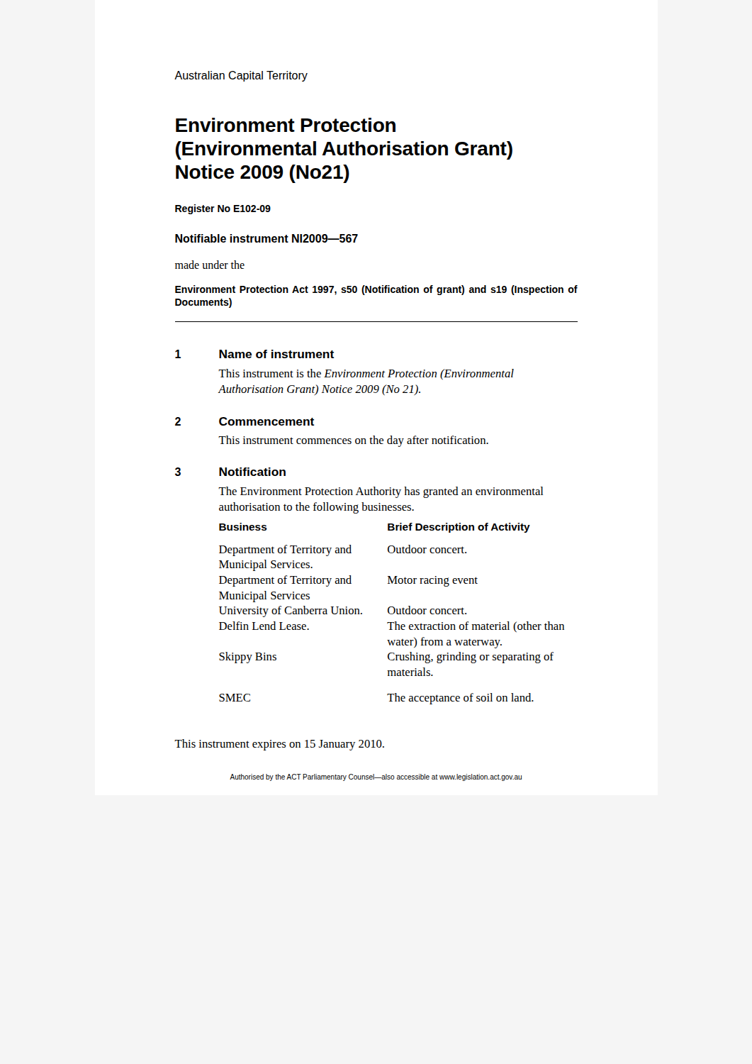Australian Capital Territory
Environment Protection
(Environmental Authorisation Grant)
Notice 2009 (No21)
Register No E102-09
Notifiable instrument NI2009—567
made under the
Environment Protection Act 1997, s50 (Notification of grant) and s19 (Inspection of Documents)
1 Name of instrument
This instrument is the Environment Protection (Environmental Authorisation Grant) Notice 2009 (No 21).
2 Commencement
This instrument commences on the day after notification.
3 Notification
The Environment Protection Authority has granted an environmental authorisation to the following businesses.
| Business | Brief Description of Activity |
| --- | --- |
| Department of Territory and Municipal Services. | Outdoor concert. |
| Department of Territory and Municipal Services | Motor racing event |
| University of Canberra Union. | Outdoor concert. |
| Delfin Lend Lease. | The extraction of material (other than water) from a waterway. |
| Skippy Bins | Crushing, grinding or separating of materials. |
| SMEC | The acceptance of soil on land. |
This instrument expires on 15 January 2010.
Authorised by the ACT Parliamentary Counsel—also accessible at www.legislation.act.gov.au